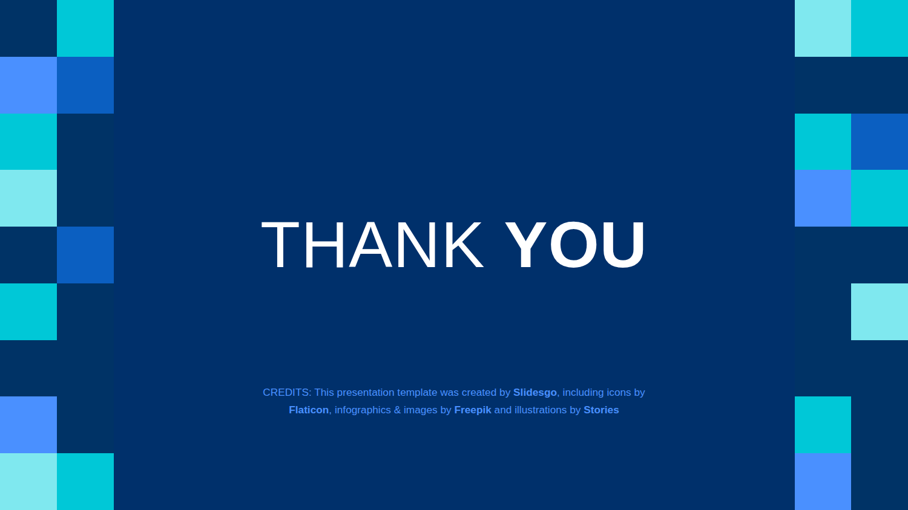THANK YOU
CREDITS: This presentation template was created by Slidesgo, including icons by Flaticon, infographics & images by Freepik and illustrations by Stories